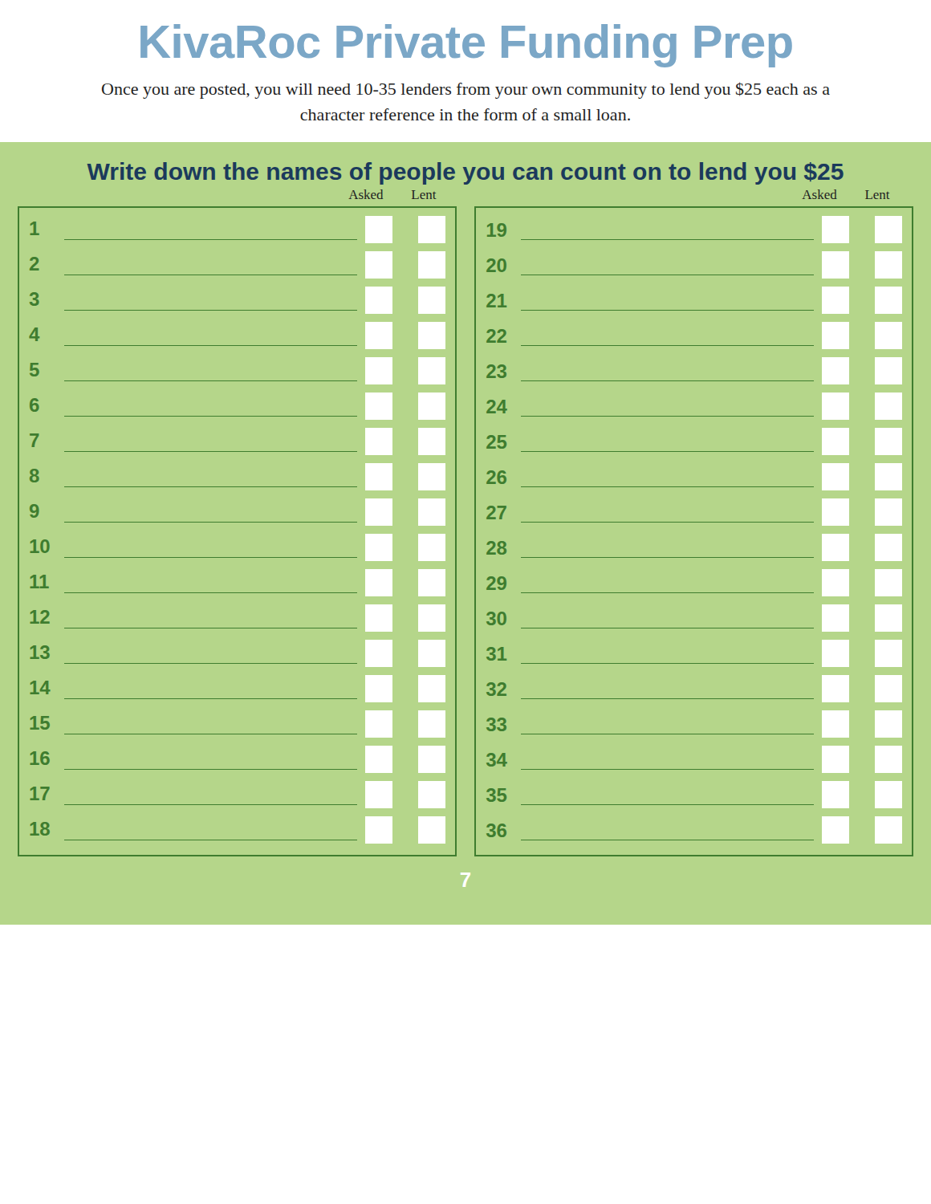KivaRoc Private Funding Prep
Once you are posted, you will need 10-35 lenders from your own community to lend you $25 each as a character reference in the form of a small loan.
Write down the names of people you can count on to lend you $25
Asked Lent
Asked Lent
1
2
3
4
5
6
7
8
9
10
11
12
13
14
15
16
17
18
19
20
21
22
23
24
25
26
27
28
29
30
31
32
33
34
35
36
7